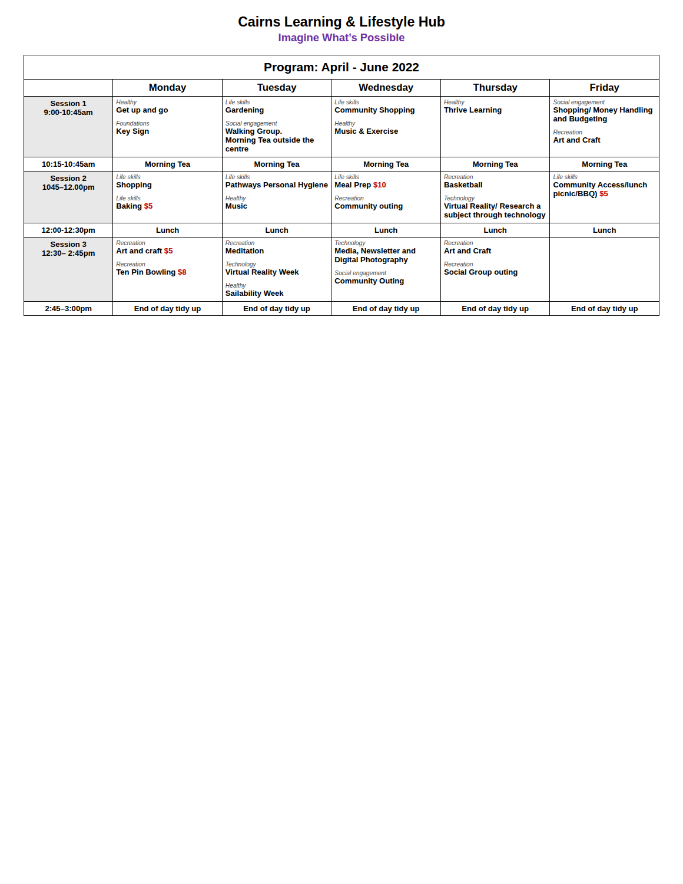Cairns Learning & Lifestyle Hub
Imagine What’s Possible
Program: April - June 2022
| | Monday | Tuesday | Wednesday | Thursday | Friday |
| --- | --- | --- | --- | --- | --- |
| Session 1 9:00-10:45am | Healthy Get up and go Foundations Key Sign | Life skills Gardening Social engagement Walking Group. Morning Tea outside the centre | Life skills Community Shopping Healthy Music & Exercise | Healthy Thrive Learning | Social engagement Shopping/ Money Handling and Budgeting Recreation Art and Craft |
| 10:15-10:45am | Morning Tea | Morning Tea | Morning Tea | Morning Tea | Morning Tea |
| Session 2 1045–12.00pm | Life skills Shopping Life skills Baking $5 | Life skills Pathways Personal Hygiene Healthy Music | Life skills Meal Prep $10 Recreation Community outing | Recreation Basketball Technology Virtual Reality/ Research a subject through technology | Life skills Community Access/lunch picnic/BBQ) $5 |
| 12:00-12:30pm | Lunch | Lunch | Lunch | Lunch | Lunch |
| Session 3 12:30– 2:45pm | Recreation Art and craft $5 Recreation Ten Pin Bowling $8 | Recreation Meditation Technology Virtual Reality Week Healthy Sailability Week | Technology Media, Newsletter and Digital Photography Social engagement Community Outing | Recreation Art and Craft Recreation Social Group outing | |
| 2:45–3:00pm | End of day tidy up | End of day tidy up | End of day tidy up | End of day tidy up | End of day tidy up |